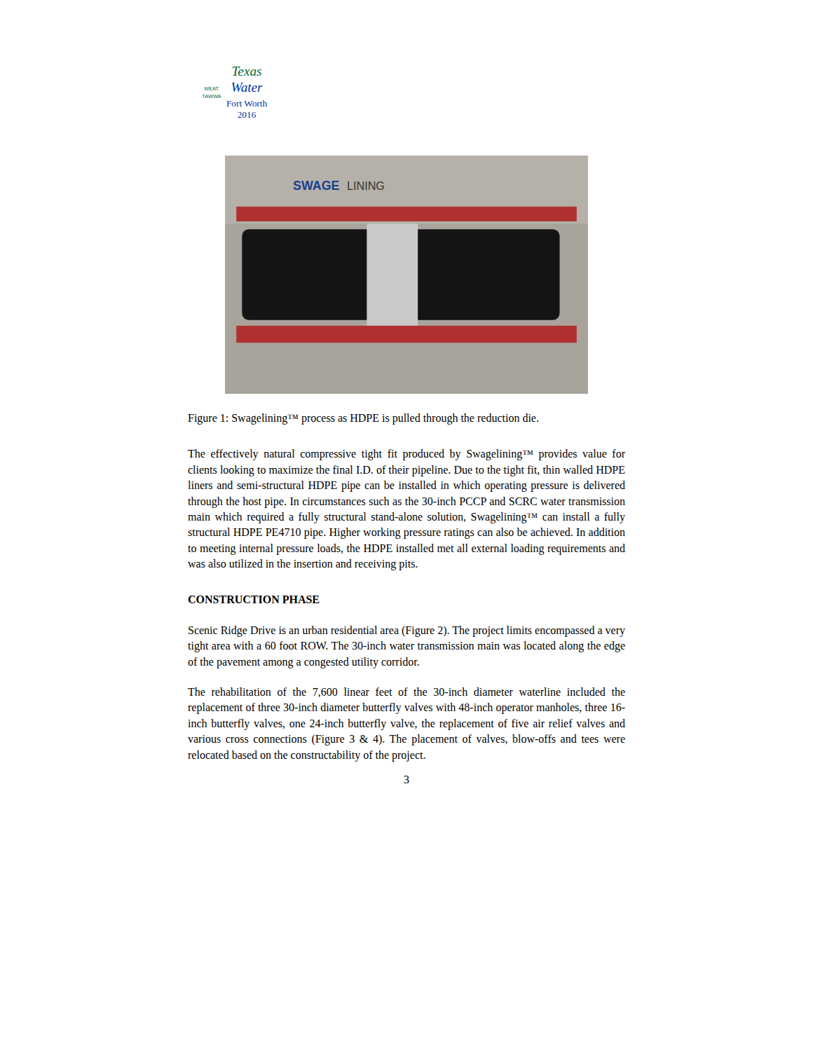Figure 1: Swagelining™ process as HDPE is pulled through the reduction die.
The effectively natural compressive tight fit produced by Swagelining™ provides value for clients looking to maximize the final I.D. of their pipeline. Due to the tight fit, thin walled HDPE liners and semi-structural HDPE pipe can be installed in which operating pressure is delivered through the host pipe. In circumstances such as the 30-inch PCCP and SCRC water transmission main which required a fully structural stand-alone solution, Swagelining™ can install a fully structural HDPE PE4710 pipe. Higher working pressure ratings can also be achieved. In addition to meeting internal pressure loads, the HDPE installed met all external loading requirements and was also utilized in the insertion and receiving pits.
CONSTRUCTION PHASE
Scenic Ridge Drive is an urban residential area (Figure 2). The project limits encompassed a very tight area with a 60 foot ROW. The 30-inch water transmission main was located along the edge of the pavement among a congested utility corridor.
The rehabilitation of the 7,600 linear feet of the 30-inch diameter waterline included the replacement of three 30-inch diameter butterfly valves with 48-inch operator manholes, three 16-inch butterfly valves, one 24-inch butterfly valve, the replacement of five air relief valves and various cross connections (Figure 3 & 4). The placement of valves, blow-offs and tees were relocated based on the constructability of the project.
3